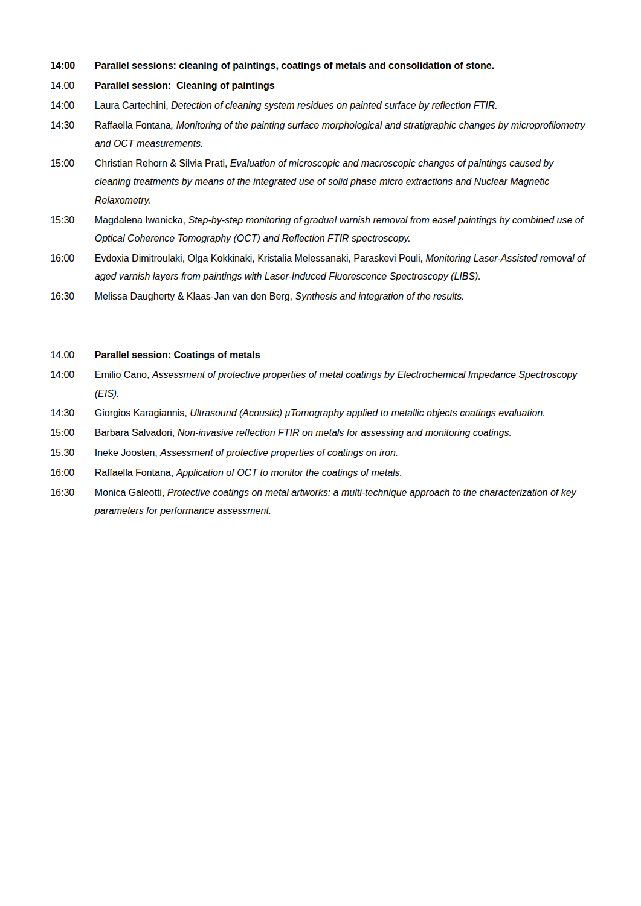14:00
Parallel sessions: cleaning of paintings, coatings of metals and consolidation of stone.
14.00
Parallel session: Cleaning of paintings
14:00
Laura Cartechini, Detection of cleaning system residues on painted surface by reflection FTIR.
14:30
Raffaella Fontana, Monitoring of the painting surface morphological and stratigraphic changes by microprofilometry and OCT measurements.
15:00
Christian Rehorn & Silvia Prati, Evaluation of microscopic and macroscopic changes of paintings caused by cleaning treatments by means of the integrated use of solid phase micro extractions and Nuclear Magnetic Relaxometry.
15:30
Magdalena Iwanicka, Step-by-step monitoring of gradual varnish removal from easel paintings by combined use of Optical Coherence Tomography (OCT) and Reflection FTIR spectroscopy.
16:00
Evdoxia Dimitroulaki, Olga Kokkinaki, Kristalia Melessanaki, Paraskevi Pouli, Monitoring Laser-Assisted removal of aged varnish layers from paintings with Laser-Induced Fluorescence Spectroscopy (LIBS).
16:30
Melissa Daugherty & Klaas-Jan van den Berg, Synthesis and integration of the results.
14.00
Parallel session: Coatings of metals
14:00
Emilio Cano, Assessment of protective properties of metal coatings by Electrochemical Impedance Spectroscopy (EIS).
14:30
Giorgios Karagiannis, Ultrasound (Acoustic) µTomography applied to metallic objects coatings evaluation.
15:00
Barbara Salvadori, Non-invasive reflection FTIR on metals for assessing and monitoring coatings.
15.30
Ineke Joosten, Assessment of protective properties of coatings on iron.
16:00
Raffaella Fontana, Application of OCT to monitor the coatings of metals.
16:30
Monica Galeotti, Protective coatings on metal artworks: a multi-technique approach to the characterization of key parameters for performance assessment.